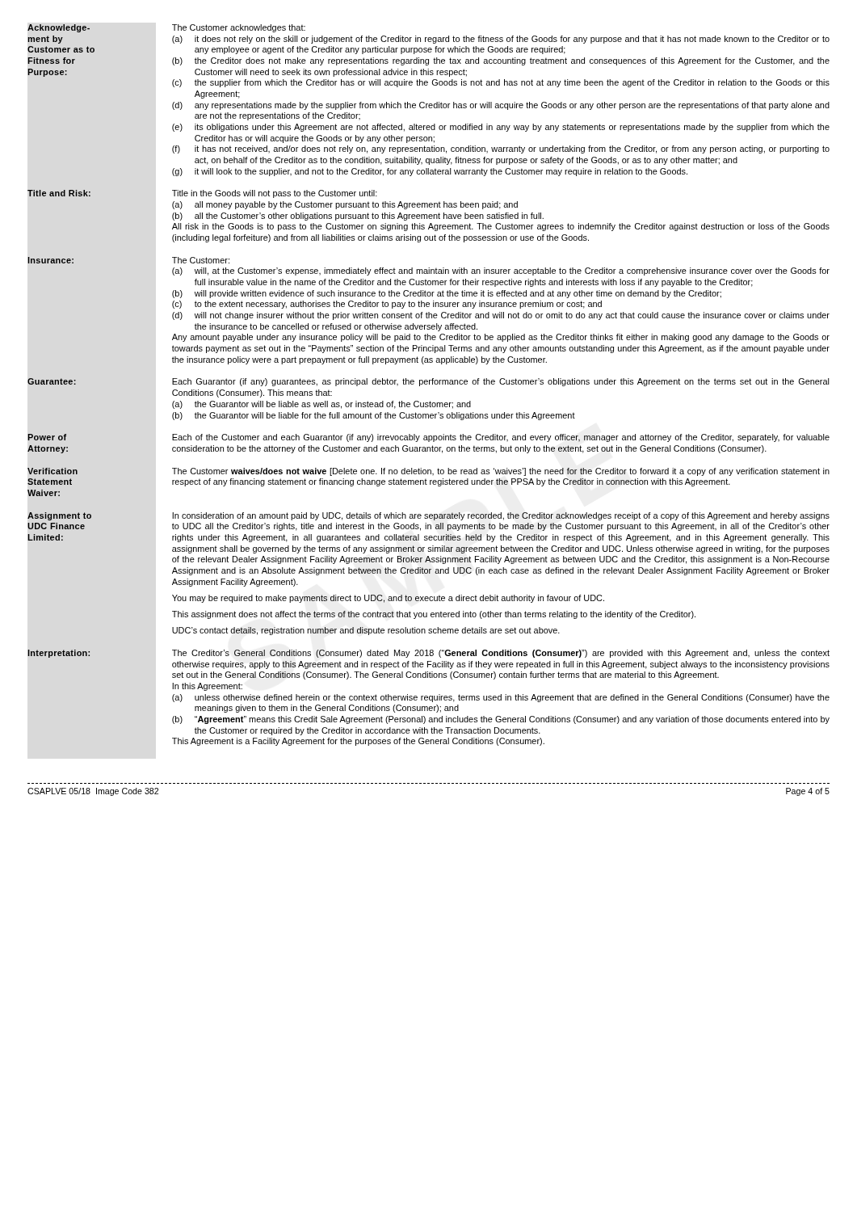SAMPLE
| Acknowledge- ment by Customer as to Fitness for Purpose: | | The Customer acknowledges that: (a) it does not rely on the skill or judgement of the Creditor in regard to the fitness of the Goods for any purpose and that it has not made known to the Creditor or to any employee or agent of the Creditor any particular purpose for which the Goods are required; (b) the Creditor does not make any representations regarding the tax and accounting treatment and consequences of this Agreement for the Customer, and the Customer will need to seek its own professional advice in this respect; (c) the supplier from which the Creditor has or will acquire the Goods is not and has not at any time been the agent of the Creditor in relation to the Goods or this Agreement; (d) any representations made by the supplier from which the Creditor has or will acquire the Goods or any other person are the representations of that party alone and are not the representations of the Creditor; (e) its obligations under this Agreement are not affected, altered or modified in any way by any statements or representations made by the supplier from which the Creditor has or will acquire the Goods or by any other person; (f) it has not received, and/or does not rely on, any representation, condition, warranty or undertaking from the Creditor, or from any person acting, or purporting to act, on behalf of the Creditor as to the condition, suitability, quality, fitness for purpose or safety of the Goods, or as to any other matter; and (g) it will look to the supplier, and not to the Creditor, for any collateral warranty the Customer may require in relation to the Goods. |
| Title and Risk: | | Title in the Goods will not pass to the Customer until: (a) all money payable by the Customer pursuant to this Agreement has been paid; and (b) all the Customer’s other obligations pursuant to this Agreement have been satisfied in full. All risk in the Goods is to pass to the Customer on signing this Agreement. The Customer agrees to indemnify the Creditor against destruction or loss of the Goods (including legal forfeiture) and from all liabilities or claims arising out of the possession or use of the Goods. |
| Insurance: | | The Customer: (a) will, at the Customer’s expense, immediately effect and maintain with an insurer acceptable to the Creditor a comprehensive insurance cover over the Goods for full insurable value in the name of the Creditor and the Customer for their respective rights and interests with loss if any payable to the Creditor; (b) will provide written evidence of such insurance to the Creditor at the time it is effected and at any other time on demand by the Creditor; (c) to the extent necessary, authorises the Creditor to pay to the insurer any insurance premium or cost; and (d) will not change insurer without the prior written consent of the Creditor and will not do or omit to do any act that could cause the insurance cover or claims under the insurance to be cancelled or refused or otherwise adversely affected. Any amount payable under any insurance policy will be paid to the Creditor to be applied as the Creditor thinks fit either in making good any damage to the Goods or towards payment as set out in the “Payments” section of the Principal Terms and any other amounts outstanding under this Agreement, as if the amount payable under the insurance policy were a part prepayment or full prepayment (as applicable) by the Customer. |
| Guarantee: | | Each Guarantor (if any) guarantees, as principal debtor, the performance of the Customer’s obligations under this Agreement on the terms set out in the General Conditions (Consumer). This means that: (a) the Guarantor will be liable as well as, or instead of, the Customer; and (b) the Guarantor will be liable for the full amount of the Customer’s obligations under this Agreement |
| Power of Attorney: | | Each of the Customer and each Guarantor (if any) irrevocably appoints the Creditor, and every officer, manager and attorney of the Creditor, separately, for valuable consideration to be the attorney of the Customer and each Guarantor, on the terms, but only to the extent, set out in the General Conditions (Consumer). |
| Verification Statement Waiver: | | The Customer waives/does not waive [Delete one. If no deletion, to be read as ‘waives’] the need for the Creditor to forward it a copy of any verification statement in respect of any financing statement or financing change statement registered under the PPSA by the Creditor in connection with this Agreement. |
| Assignment to UDC Finance Limited: | | In consideration of an amount paid by UDC, details of which are separately recorded, the Creditor acknowledges receipt of a copy of this Agreement and hereby assigns to UDC all the Creditor’s rights, title and interest in the Goods, in all payments to be made by the Customer pursuant to this Agreement, in all of the Creditor’s other rights under this Agreement, in all guarantees and collateral securities held by the Creditor in respect of this Agreement, and in this Agreement generally. This assignment shall be governed by the terms of any assignment or similar agreement between the Creditor and UDC. Unless otherwise agreed in writing, for the purposes of the relevant Dealer Assignment Facility Agreement or Broker Assignment Facility Agreement as between UDC and the Creditor, this assignment is a Non-Recourse Assignment and is an Absolute Assignment between the Creditor and UDC (in each case as defined in the relevant Dealer Assignment Facility Agreement or Broker Assignment Facility Agreement). You may be required to make payments direct to UDC, and to execute a direct debit authority in favour of UDC. This assignment does not affect the terms of the contract that you entered into (other than terms relating to the identity of the Creditor). UDC’s contact details, registration number and dispute resolution scheme details are set out above. |
| Interpretation: | | The Creditor’s General Conditions (Consumer) dated May 2018 (“ General Conditions (Consumer) ”) are provided with this Agreement and, unless the context otherwise requires, apply to this Agreement and in respect of the Facility as if they were repeated in full in this Agreement, subject always to the inconsistency provisions set out in the General Conditions (Consumer). The General Conditions (Consumer) contain further terms that are material to this Agreement. In this Agreement: (a) unless otherwise defined herein or the context otherwise requires, terms used in this Agreement that are defined in the General Conditions (Consumer) have the meanings given to them in the General Conditions (Consumer); and (b) “ Agreement ” means this Credit Sale Agreement (Personal) and includes the General Conditions (Consumer) and any variation of those documents entered into by the Customer or required by the Creditor in accordance with the Transaction Documents. This Agreement is a Facility Agreement for the purposes of the General Conditions (Consumer). |
CSAPLVE 05/18 Image Code 382 Page 4 of 5